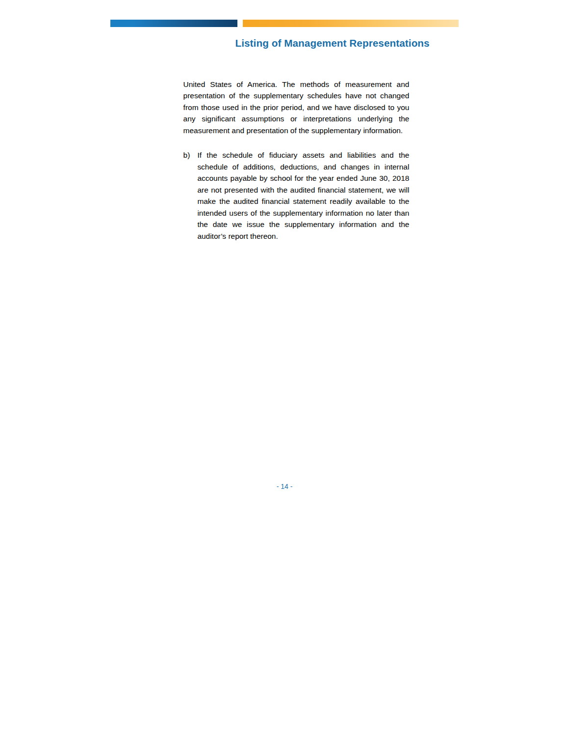Listing of Management Representations
United States of America. The methods of measurement and presentation of the supplementary schedules have not changed from those used in the prior period, and we have disclosed to you any significant assumptions or interpretations underlying the measurement and presentation of the supplementary information.
b)
If the schedule of fiduciary assets and liabilities and the schedule of additions, deductions, and changes in internal accounts payable by school for the year ended June 30, 2018 are not presented with the audited financial statement, we will make the audited financial statement readily available to the intended users of the supplementary information no later than the date we issue the supplementary information and the auditor’s report thereon.
- 14 -